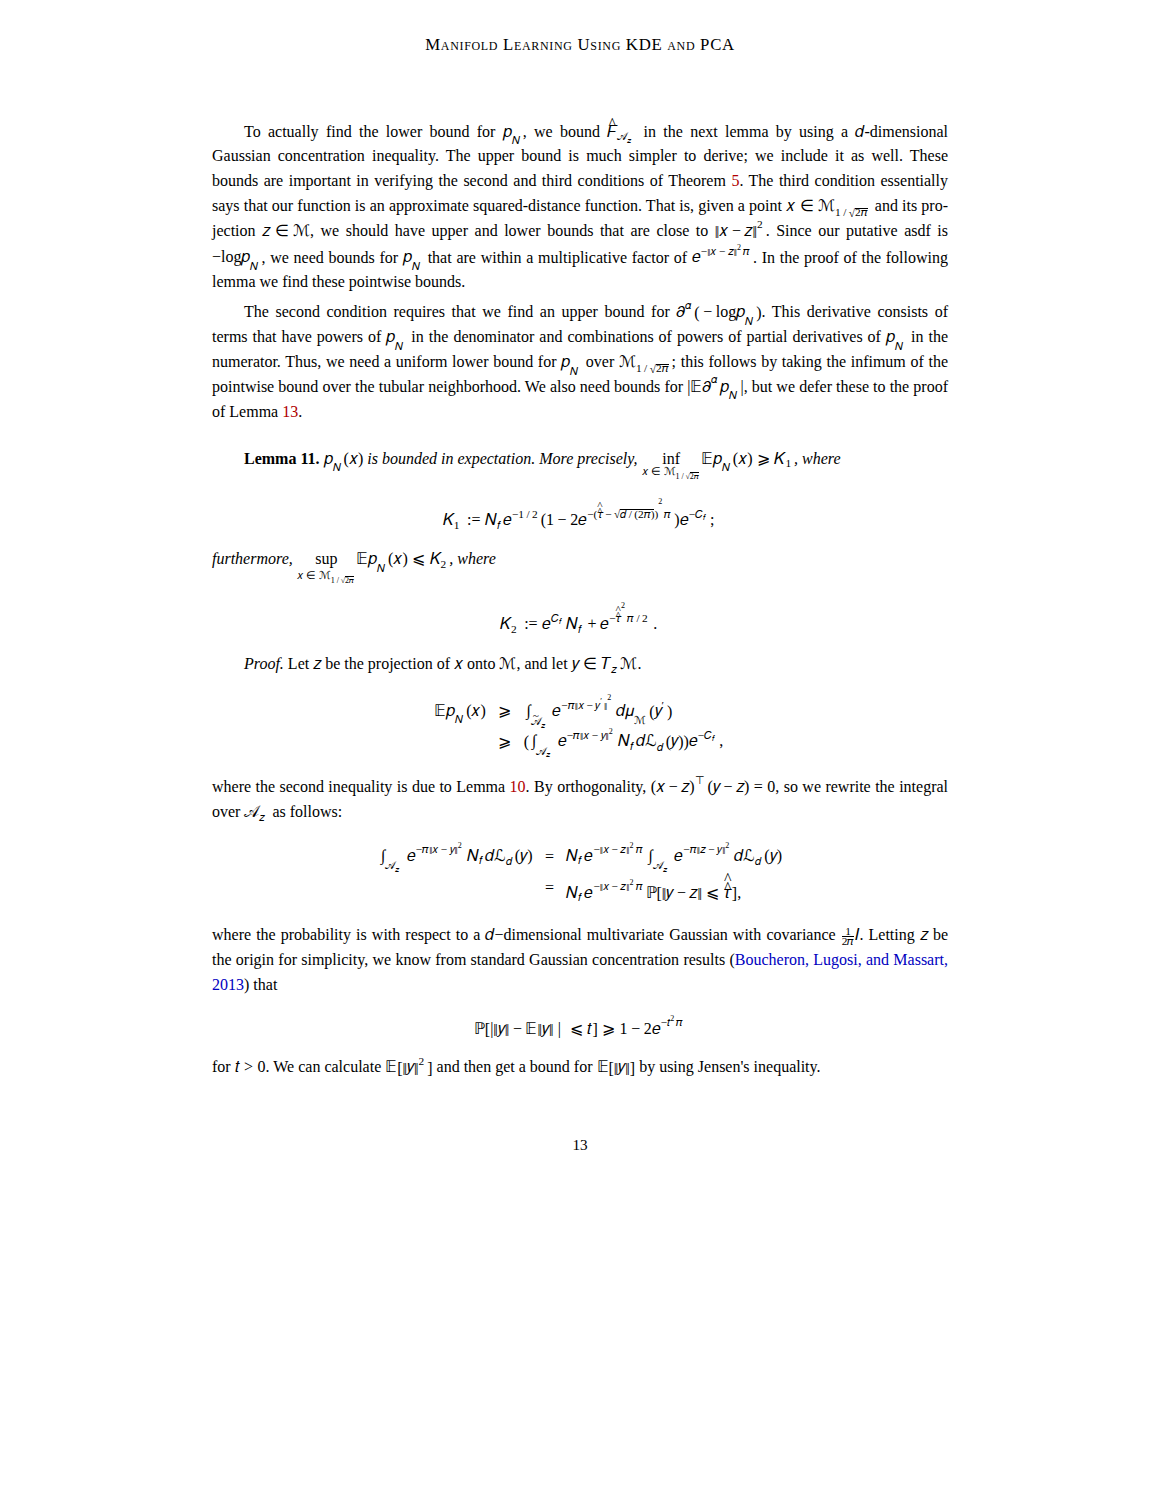Manifold Learning Using KDE and PCA
To actually find the lower bound for pN, we bound F^𝒜z in the next lemma by using a d-dimensional Gaussian concentration inequality. The upper bound is much simpler to derive; we include it as well. These bounds are important in verifying the second and third conditions of Theorem 5. The third condition essentially says that our function is an approximate squared-distance function. That is, given a point x∈ℳ1/2π and its projection z∈ℳ, we should have upper and lower bounds that are close to ‖x−z‖2. Since our putative asdf is −log⁡pN, we need bounds for pN that are within a multiplicative factor of e−‖x−z‖2π. In the proof of the following lemma we find these pointwise bounds.
The second condition requires that we find an upper bound for ∂α(−log⁡pN). This derivative consists of terms that have powers of pN in the denominator and combinations of powers of partial derivatives of pN in the numerator. Thus, we need a uniform lower bound for pN over ℳ1/2π; this follows by taking the infimum of the pointwise bound over the tubular neighborhood. We also need bounds for |𝔼∂αpN|, but we defer these to the proof of Lemma 13.
Lemma 11. pN(x) is bounded in expectation. More precisely, infx∈ℳ1/2π𝔼pN(x)⩾K1, where
K1 := Nf e−1/2 ( 1−2 e−(τ^^−d/(2π))2π ) e−Cf ;
furthermore, supx∈ℳ1/2π𝔼pN(x)⩽K2, where
K2 := eCf Nf + e−τ^^2π/2 .
Proof. Let z be the projection of x onto ℳ, and let y∈Tzℳ.
𝔼pN(x)
⩾
∫𝒜~z e−π‖x−y′‖2 dμℳ(y′)
⩾
( ∫𝒜z e−π‖x−y‖2 Nfdℒd(y) ) e−Cf ,
where the second inequality is due to Lemma 10. By orthogonality, (x−z)⊤(y−z)=0, so we rewrite the integral over 𝒜z as follows:
∫𝒜z e−π‖x−y‖2 Nfdℒd(y)
=
Nf e−‖x−z‖2π ∫𝒜z e−π‖z−y‖2 dℒd(y)
=
Nf e−‖x−z‖2π ℙ [ ‖y−z‖⩽τ^^ ] ,
where the probability is with respect to a d−dimensional multivariate Gaussian with covariance 12πI. Letting z be the origin for simplicity, we know from standard Gaussian concentration results (Boucheron, Lugosi, and Massart, 2013) that
ℙ [ |‖y‖−𝔼‖y‖| ⩽t ] ⩾ 1−2 e−t2π
for t>0. We can calculate 𝔼[‖y‖2] and then get a bound for 𝔼[‖y‖] by using Jensen's inequality.
13